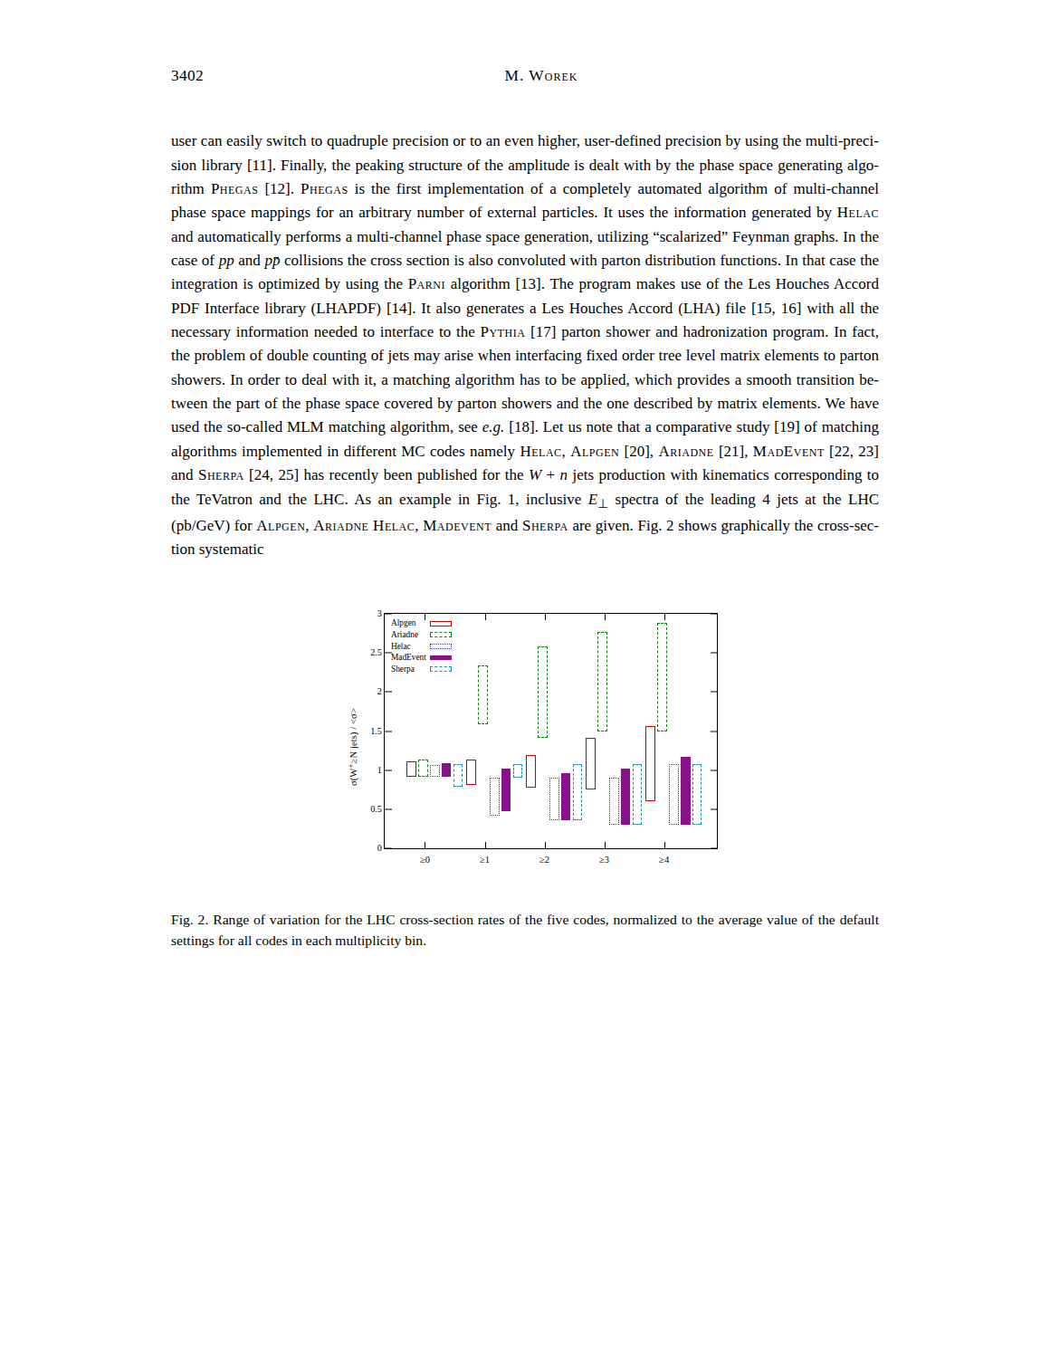3402 M. Worek
user can easily switch to quadruple precision or to an even higher, user-defined precision by using the multi-precision library [11]. Finally, the peaking structure of the amplitude is dealt with by the phase space generating algorithm Phegas [12]. Phegas is the first implementation of a completely automated algorithm of multi-channel phase space mappings for an arbitrary number of external particles. It uses the information generated by Helac and automatically performs a multi-channel phase space generation, utilizing “scalarized” Feynman graphs. In the case of pp and pp̄ collisions the cross section is also convoluted with parton distribution functions. In that case the integration is optimized by using the Parni algorithm [13]. The program makes use of the Les Houches Accord PDF Interface library (LHAPDF) [14]. It also generates a Les Houches Accord (LHA) file [15, 16] with all the necessary information needed to interface to the Pythia [17] parton shower and hadronization program. In fact, the problem of double counting of jets may arise when interfacing fixed order tree level matrix elements to parton showers. In order to deal with it, a matching algorithm has to be applied, which provides a smooth transition between the part of the phase space covered by parton showers and the one described by matrix elements. We have used the so-called MLM matching algorithm, see e.g. [18]. Let us note that a comparative study [19] of matching algorithms implemented in different MC codes namely Helac, Alpgen [20], Ariadne [21], MadEvent [22, 23] and Sherpa [24, 25] has recently been published for the W + n jets production with kinematics corresponding to the TeVatron and the LHC. As an example in Fig. 1, inclusive E⊥ spectra of the leading 4 jets at the LHC (pb/GeV) for Alpgen, Ariadne Helac, Madevent and Sherpa are given. Fig. 2 shows graphically the cross-section systematic
σ(W+≥N jets) / <σ>
Alpgen
Ariadne
Helac
MadEvent
Sherpa
3
2.5
2
1.5
1
0.5
0
≥0
≥1
≥2
≥3
≥4
Fig. 2. Range of variation for the LHC cross-section rates of the five codes, normalized to the average value of the default settings for all codes in each multiplicity bin.